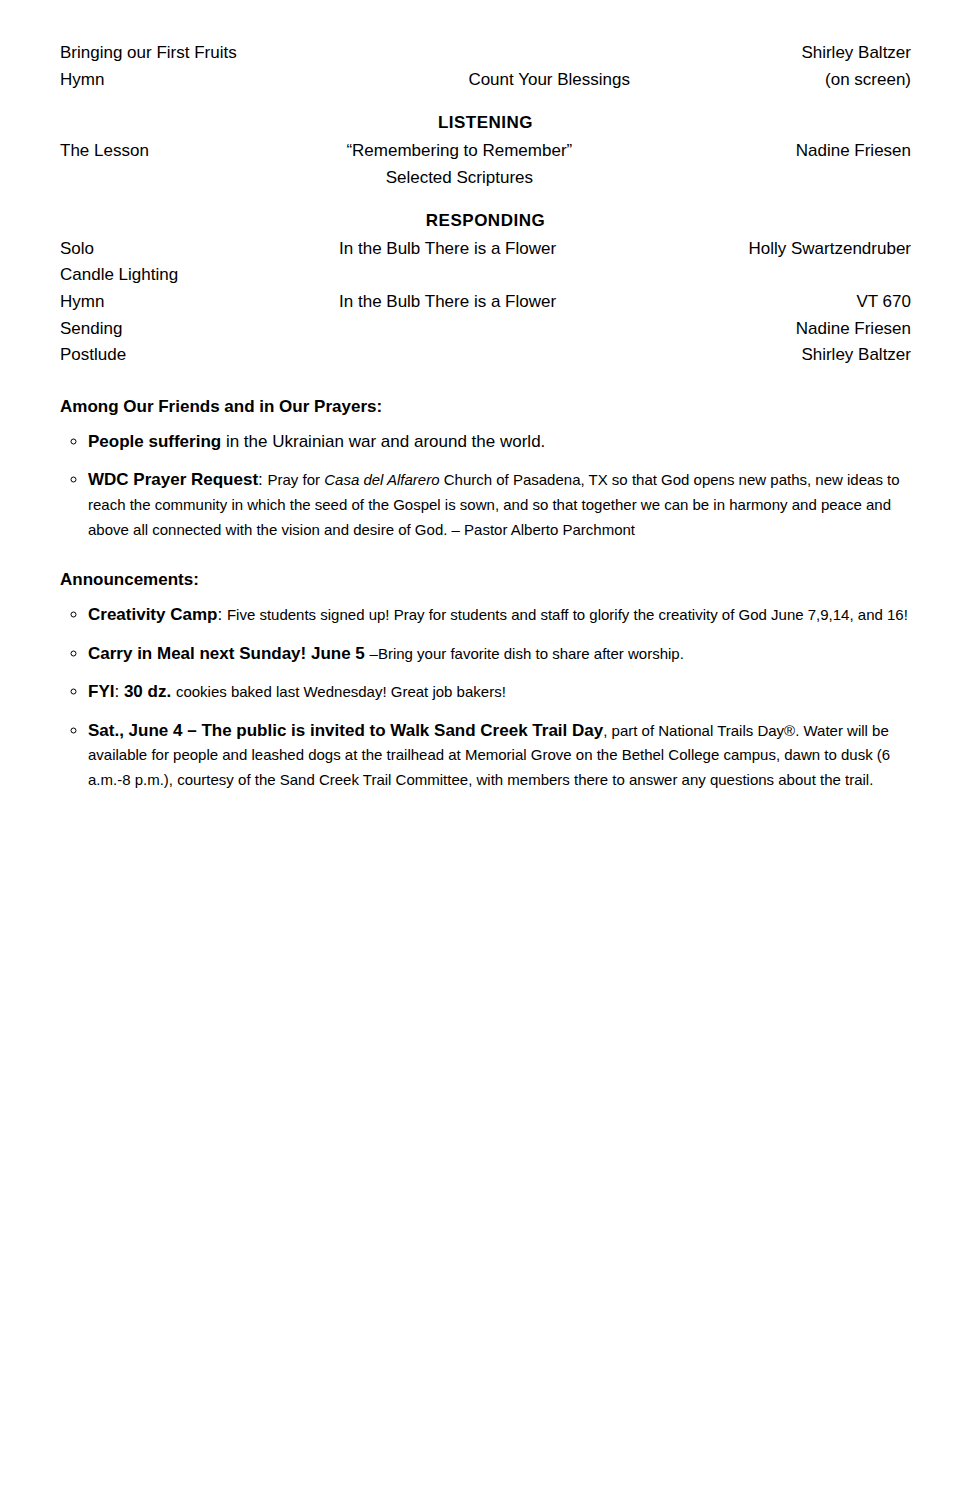| Bringing our First Fruits | | Shirley Baltzer |
| Hymn | Count Your Blessings | (on screen) |
LISTENING
| The Lesson | “Remembering to Remember” | Nadine Friesen |
| | Selected Scriptures | |
RESPONDING
| Solo | In the Bulb There is a Flower | Holly Swartzendruber |
| Candle Lighting | | |
| Hymn | In the Bulb There is a Flower | VT 670 |
| Sending | | Nadine Friesen |
| Postlude | | Shirley Baltzer |
Among Our Friends and in Our Prayers:
People suffering in the Ukrainian war and around the world.
WDC Prayer Request: Pray for Casa del Alfarero Church of Pasadena, TX so that God opens new paths, new ideas to reach the community in which the seed of the Gospel is sown, and so that together we can be in harmony and peace and above all connected with the vision and desire of God. – Pastor Alberto Parchmont
Announcements:
Creativity Camp: Five students signed up! Pray for students and staff to glorify the creativity of God June 7,9,14, and 16!
Carry in Meal next Sunday! June 5 –Bring your favorite dish to share after worship.
FYI: 30 dz. cookies baked last Wednesday! Great job bakers!
Sat., June 4 – The public is invited to Walk Sand Creek Trail Day, part of National Trails Day®. Water will be available for people and leashed dogs at the trailhead at Memorial Grove on the Bethel College campus, dawn to dusk (6 a.m.-8 p.m.), courtesy of the Sand Creek Trail Committee, with members there to answer any questions about the trail.